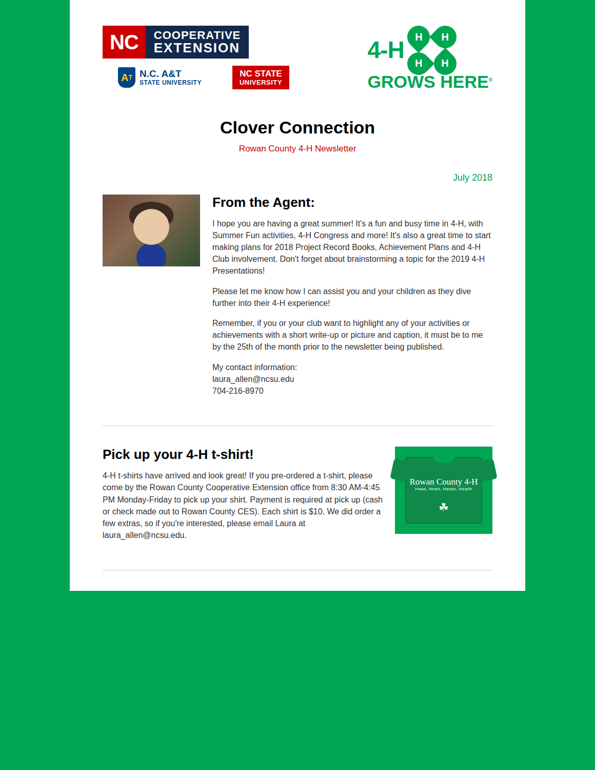NC
COOPERATIVE EXTENSION
AT
N.C. A&T
STATE UNIVERSITY
NC STATE
UNIVERSITY
4-H
H
H
H
H
GROWS HERE®
Clover Connection
Rowan County 4-H Newsletter
July 2018
From the Agent:
I hope you are having a great summer! It's a fun and busy time in 4-H, with Summer Fun activities, 4-H Congress and more! It's also a great time to start making plans for 2018 Project Record Books, Achievement Plans and 4-H Club involvement. Don't forget about brainstorming a topic for the 2019 4-H Presentations!
Please let me know how I can assist you and your children as they dive further into their 4-H experience!
Remember, if you or your club want to highlight any of your activities or achievements with a short write-up or picture and caption, it must be to me by the 25th of the month prior to the newsletter being published.
My contact information:
laura_allen@ncsu.edu
704-216-8970
Pick up your 4-H t-shirt!
4-H t-shirts have arrived and look great! If you pre-ordered a t-shirt, please come by the Rowan County Cooperative Extension office from 8:30 AM-4:45 PM Monday-Friday to pick up your shirt. Payment is required at pick up (cash or check made out to Rowan County CES). Each shirt is $10. We did order a few extras, so if you're interested, please email Laura at laura_allen@ncsu.edu.
Rowan County 4-H Head, Heart, Hands, Health
☘